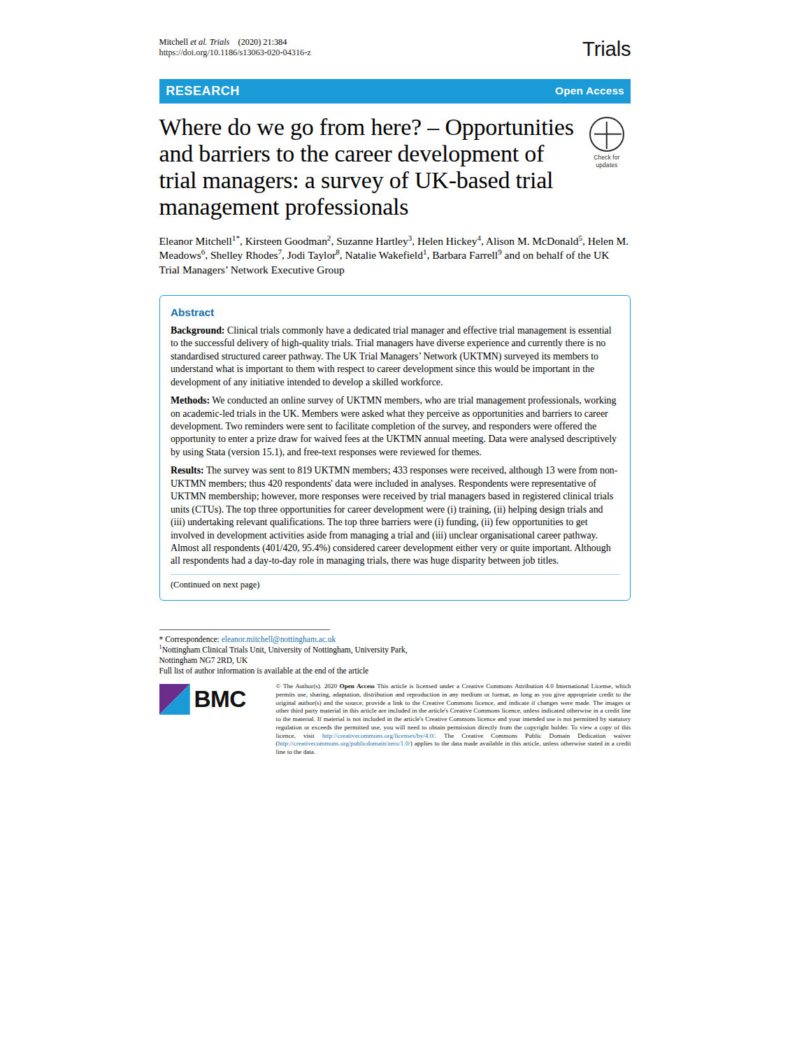Mitchell et al. Trials (2020) 21:384
https://doi.org/10.1186/s13063-020-04316-z
Trials
RESEARCH
Open Access
Where do we go from here? – Opportunities and barriers to the career development of trial managers: a survey of UK-based trial management professionals
Check for
updates
Eleanor Mitchell1*, Kirsteen Goodman2, Suzanne Hartley3, Helen Hickey4, Alison M. McDonald5, Helen M. Meadows6, Shelley Rhodes7, Jodi Taylor8, Natalie Wakefield1, Barbara Farrell9 and on behalf of the UK Trial Managers’ Network Executive Group
Abstract
Background: Clinical trials commonly have a dedicated trial manager and effective trial management is essential to the successful delivery of high-quality trials. Trial managers have diverse experience and currently there is no standardised structured career pathway. The UK Trial Managers’ Network (UKTMN) surveyed its members to understand what is important to them with respect to career development since this would be important in the development of any initiative intended to develop a skilled workforce.
Methods: We conducted an online survey of UKTMN members, who are trial management professionals, working on academic-led trials in the UK. Members were asked what they perceive as opportunities and barriers to career development. Two reminders were sent to facilitate completion of the survey, and responders were offered the opportunity to enter a prize draw for waived fees at the UKTMN annual meeting. Data were analysed descriptively by using Stata (version 15.1), and free-text responses were reviewed for themes.
Results: The survey was sent to 819 UKTMN members; 433 responses were received, although 13 were from non-UKTMN members; thus 420 respondents' data were included in analyses. Respondents were representative of UKTMN membership; however, more responses were received by trial managers based in registered clinical trials units (CTUs). The top three opportunities for career development were (i) training, (ii) helping design trials and (iii) undertaking relevant qualifications. The top three barriers were (i) funding, (ii) few opportunities to get involved in development activities aside from managing a trial and (iii) unclear organisational career pathway. Almost all respondents (401/420, 95.4%) considered career development either very or quite important. Although all respondents had a day-to-day role in managing trials, there was huge disparity between job titles.
(Continued on next page)
* Correspondence: eleanor.mitchell@nottingham.ac.uk
1Nottingham Clinical Trials Unit, University of Nottingham, University Park,
Nottingham NG7 2RD, UK
Full list of author information is available at the end of the article
BMC
© The Author(s). 2020 Open Access This article is licensed under a Creative Commons Attribution 4.0 International License, which permits use, sharing, adaptation, distribution and reproduction in any medium or format, as long as you give appropriate credit to the original author(s) and the source, provide a link to the Creative Commons licence, and indicate if changes were made. The images or other third party material in this article are included in the article's Creative Commons licence, unless indicated otherwise in a credit line to the material. If material is not included in the article's Creative Commons licence and your intended use is not permitted by statutory regulation or exceeds the permitted use, you will need to obtain permission directly from the copyright holder. To view a copy of this licence, visit http://creativecommons.org/licenses/by/4.0/. The Creative Commons Public Domain Dedication waiver (http://creativecommons.org/publicdomain/zero/1.0/) applies to the data made available in this article, unless otherwise stated in a credit line to the data.